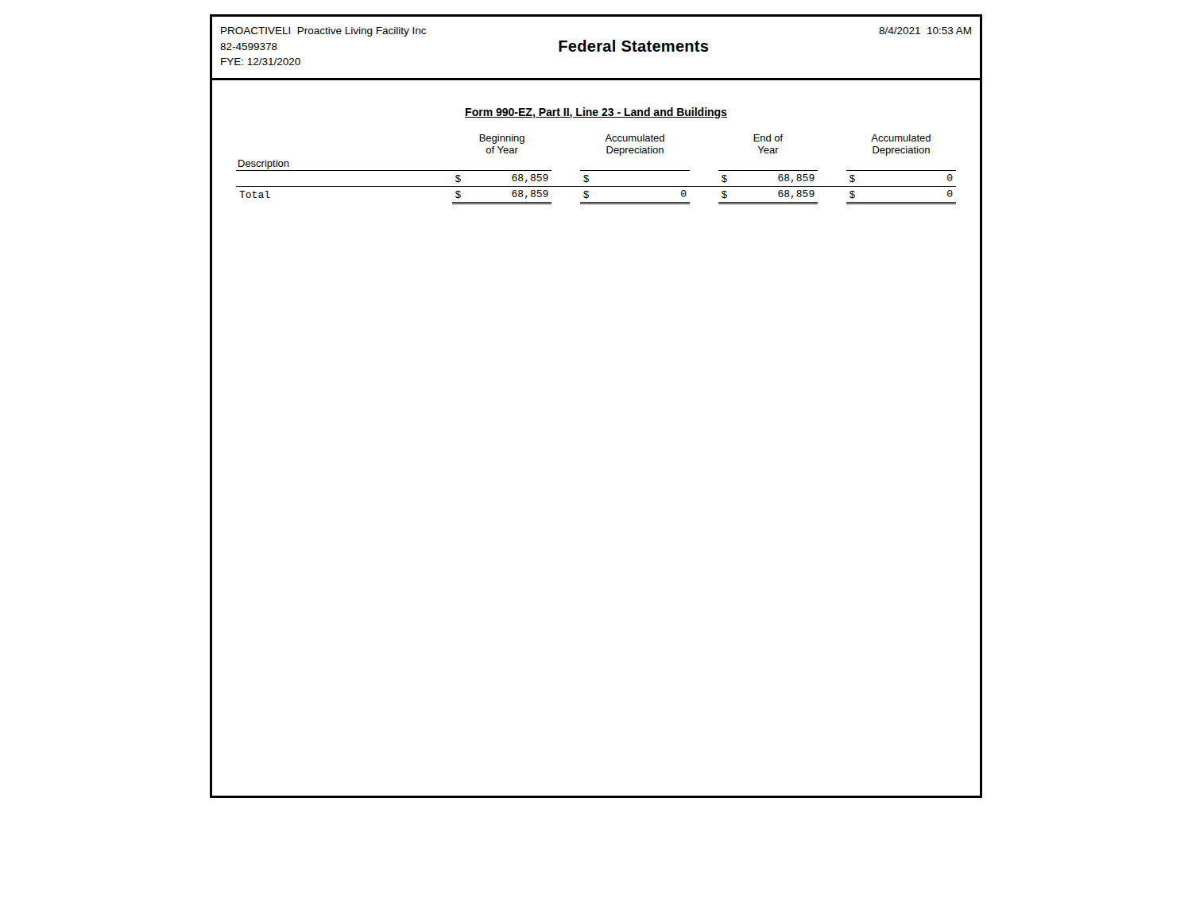PROACTIVELI Proactive Living Facility Inc
82-4599378
FYE: 12/31/2020
Federal Statements
8/4/2021 10:53 AM
Form 990-EZ, Part II, Line 23 - Land and Buildings
| | Beginning of Year | | Accumulated Depreciation | | End of Year | | Accumulated Depreciation |
| --- | --- | --- | --- | --- | --- | --- | --- |
| Description | | | | | | | |
| | $ | 68,859 | | $ | | | $ | 68,859 | | $ | 0 |
| Total | $ | 68,859 | | $ | 0 | | $ | 68,859 | | $ | 0 |